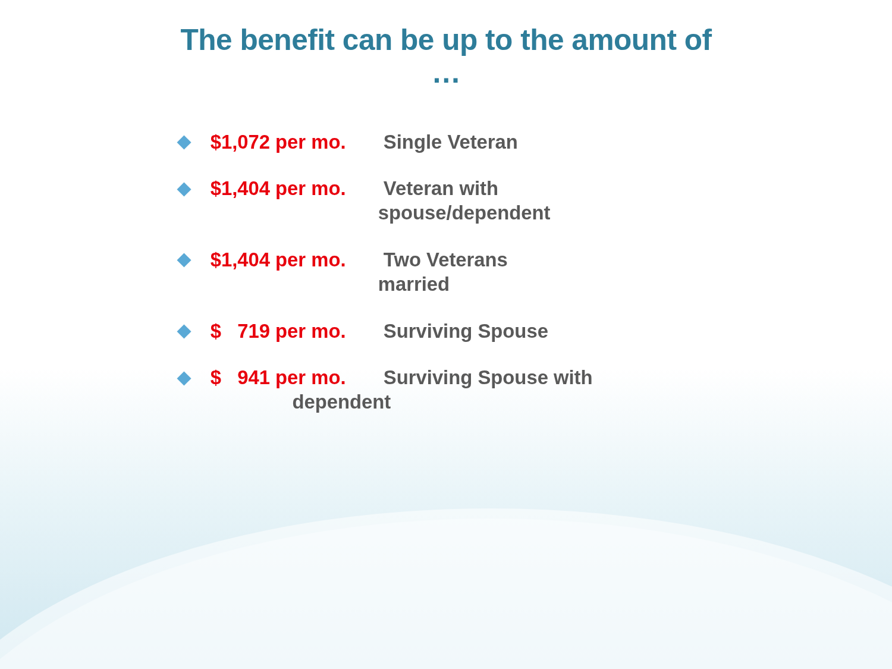The benefit can be up to the amount of …
$1,072 per mo. Single Veteran
$1,404 per mo. Veteran with spouse/dependent
$1,404 per mo. Two Veterans married
$ 719 per mo. Surviving Spouse
$ 941 per mo. Surviving Spouse with dependent